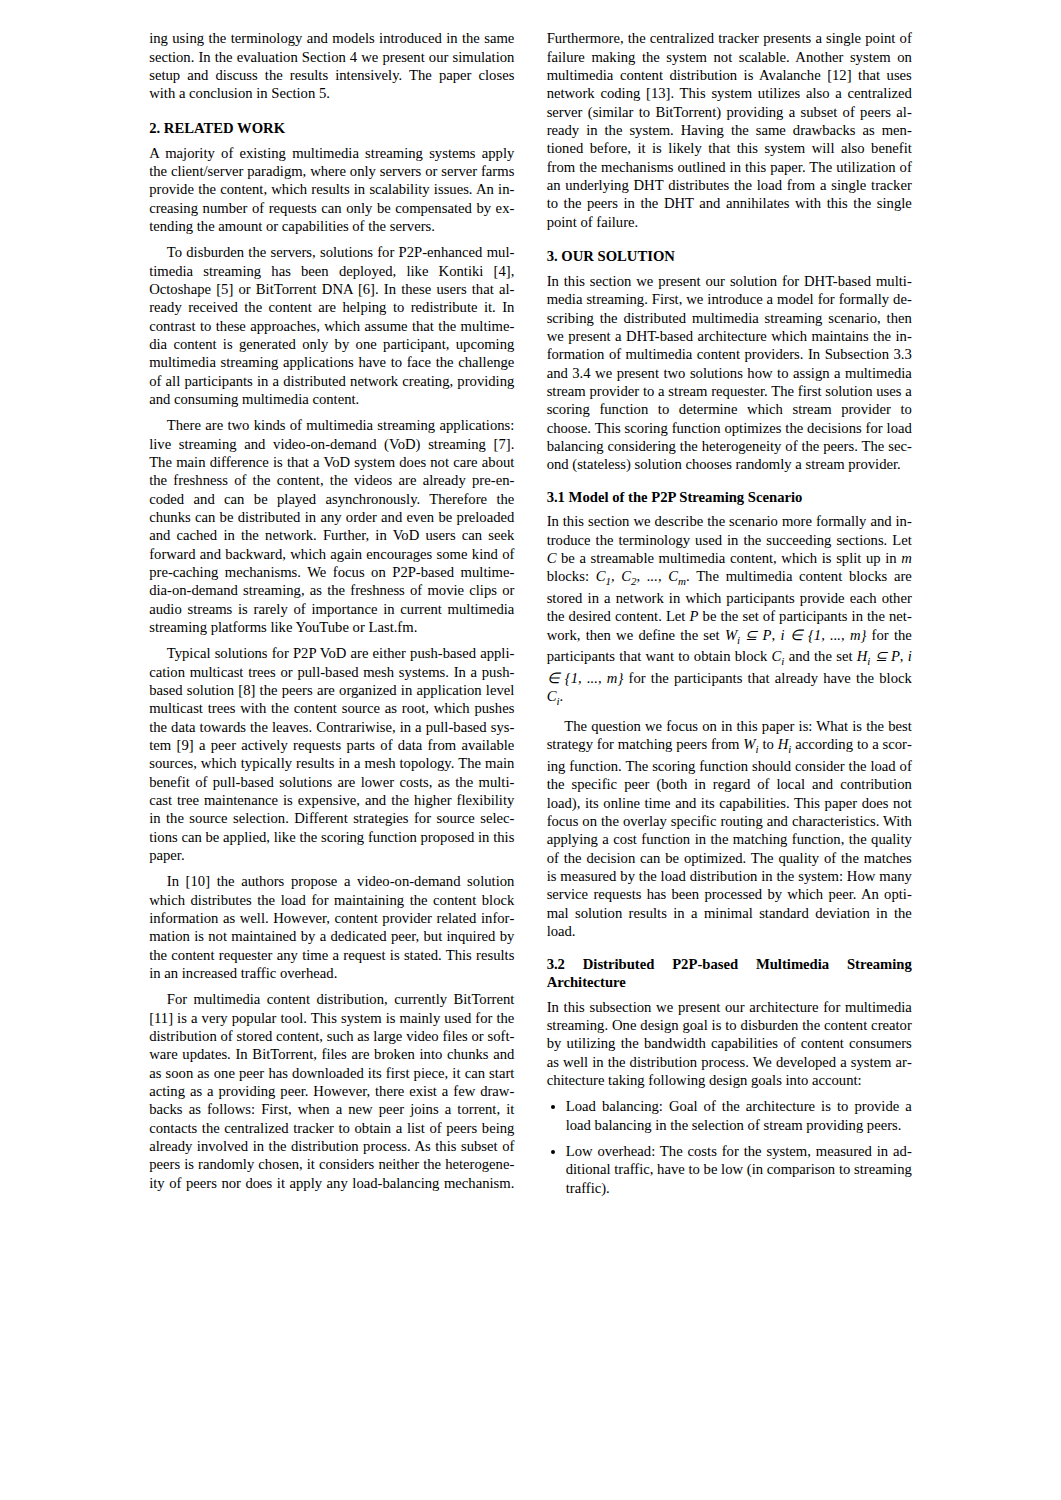ing using the terminology and models introduced in the same section. In the evaluation Section 4 we present our simulation setup and discuss the results intensively. The paper closes with a conclusion in Section 5.
2. Related Work
A majority of existing multimedia streaming systems apply the client/server paradigm, where only servers or server farms provide the content, which results in scalability issues. An increasing number of requests can only be compensated by extending the amount or capabilities of the servers.
To disburden the servers, solutions for P2P-enhanced multimedia streaming has been deployed, like Kontiki [4], Octoshape [5] or BitTorrent DNA [6]. In these users that already received the content are helping to redistribute it. In contrast to these approaches, which assume that the multimedia content is generated only by one participant, upcoming multimedia streaming applications have to face the challenge of all participants in a distributed network creating, providing and consuming multimedia content.
There are two kinds of multimedia streaming applications: live streaming and video-on-demand (VoD) streaming [7]. The main difference is that a VoD system does not care about the freshness of the content, the videos are already pre-encoded and can be played asynchronously. Therefore the chunks can be distributed in any order and even be preloaded and cached in the network. Further, in VoD users can seek forward and backward, which again encourages some kind of pre-caching mechanisms. We focus on P2P-based multimedia-on-demand streaming, as the freshness of movie clips or audio streams is rarely of importance in current multimedia streaming platforms like YouTube or Last.fm.
Typical solutions for P2P VoD are either push-based application multicast trees or pull-based mesh systems. In a push-based solution [8] the peers are organized in application level multicast trees with the content source as root, which pushes the data towards the leaves. Contrariwise, in a pull-based system [9] a peer actively requests parts of data from available sources, which typically results in a mesh topology. The main benefit of pull-based solutions are lower costs, as the multicast tree maintenance is expensive, and the higher flexibility in the source selection. Different strategies for source selections can be applied, like the scoring function proposed in this paper.
In [10] the authors propose a video-on-demand solution which distributes the load for maintaining the content block information as well. However, content provider related information is not maintained by a dedicated peer, but inquired by the content requester any time a request is stated. This results in an increased traffic overhead.
For multimedia content distribution, currently BitTorrent [11] is a very popular tool. This system is mainly used for the distribution of stored content, such as large video files or software updates. In BitTorrent, files are broken into chunks and as soon as one peer has downloaded its first piece, it can start acting as a providing peer. However, there exist a few drawbacks as follows: First, when a new peer joins a torrent, it contacts the centralized tracker to obtain a list of peers being already involved in the distribution process. As this subset of peers is randomly chosen, it considers neither the heterogeneity of peers nor does it apply any load-balancing mechanism. Furthermore, the centralized tracker presents a single point of failure making the system not scalable. Another system on multimedia content distribution is Avalanche [12] that uses network coding [13]. This system utilizes also a centralized server (similar to BitTorrent) providing a subset of peers already in the system. Having the same drawbacks as mentioned before, it is likely that this system will also benefit from the mechanisms outlined in this paper. The utilization of an underlying DHT distributes the load from a single tracker to the peers in the DHT and annihilates with this the single point of failure.
3. Our Solution
In this section we present our solution for DHT-based multimedia streaming. First, we introduce a model for formally describing the distributed multimedia streaming scenario, then we present a DHT-based architecture which maintains the information of multimedia content providers. In Subsection 3.3 and 3.4 we present two solutions how to assign a multimedia stream provider to a stream requester. The first solution uses a scoring function to determine which stream provider to choose. This scoring function optimizes the decisions for load balancing considering the heterogeneity of the peers. The second (stateless) solution chooses randomly a stream provider.
3.1 Model of the P2P Streaming Scenario
In this section we describe the scenario more formally and introduce the terminology used in the succeeding sections. Let C be a streamable multimedia content, which is split up in m blocks: C1, C2, ..., Cm. The multimedia content blocks are stored in a network in which participants provide each other the desired content. Let P be the set of participants in the network, then we define the set Wi ⊆ P, i ∈ {1, ..., m} for the participants that want to obtain block Ci and the set Hi ⊆ P, i ∈ {1, ..., m} for the participants that already have the block Ci.
The question we focus on in this paper is: What is the best strategy for matching peers from Wi to Hi according to a scoring function. The scoring function should consider the load of the specific peer (both in regard of local and contribution load), its online time and its capabilities. This paper does not focus on the overlay specific routing and characteristics. With applying a cost function in the matching function, the quality of the decision can be optimized. The quality of the matches is measured by the load distribution in the system: How many service requests has been processed by which peer. An optimal solution results in a minimal standard deviation in the load.
3.2 Distributed P2P-based Multimedia Streaming Architecture
In this subsection we present our architecture for multimedia streaming. One design goal is to disburden the content creator by utilizing the bandwidth capabilities of content consumers as well in the distribution process. We developed a system architecture taking following design goals into account:
Load balancing: Goal of the architecture is to provide a load balancing in the selection of stream providing peers.
Low overhead: The costs for the system, measured in additional traffic, have to be low (in comparison to streaming traffic).